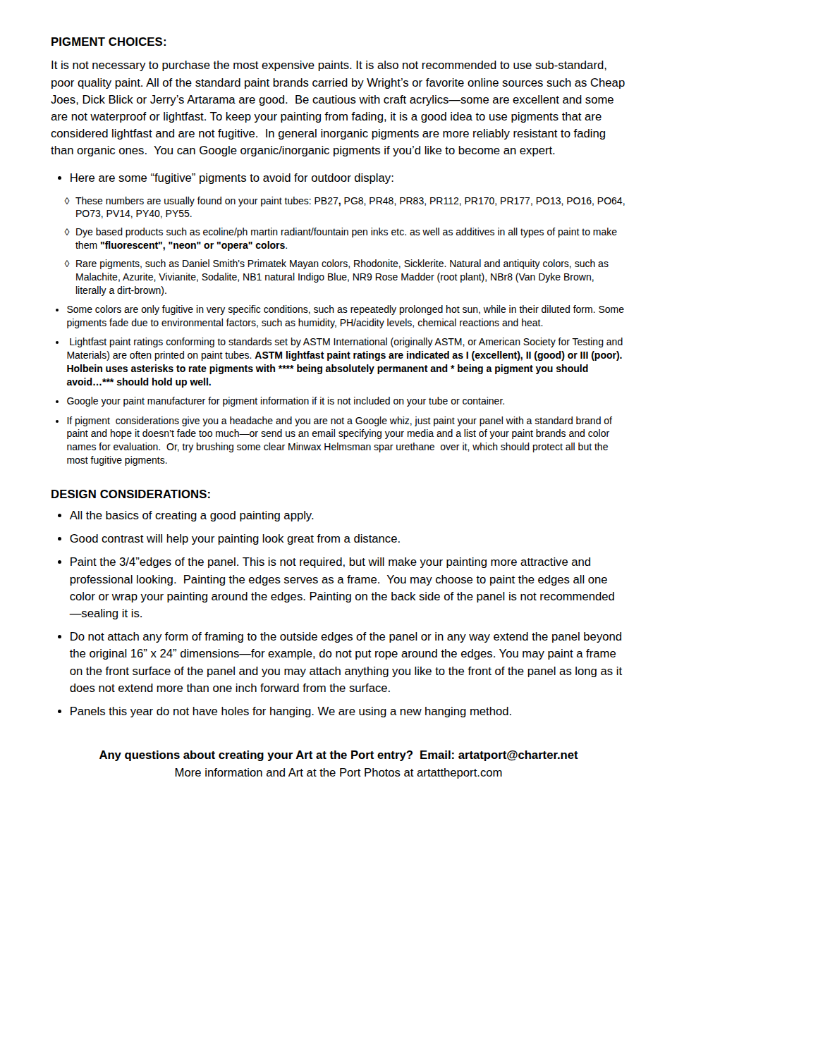PIGMENT CHOICES:
It is not necessary to purchase the most expensive paints. It is also not recommended to use sub-standard, poor quality paint. All of the standard paint brands carried by Wright’s or favorite online sources such as Cheap Joes, Dick Blick or Jerry’s Artarama are good. Be cautious with craft acrylics—some are excellent and some are not waterproof or lightfast. To keep your painting from fading, it is a good idea to use pigments that are considered lightfast and are not fugitive. In general inorganic pigments are more reliably resistant to fading than organic ones. You can Google organic/inorganic pigments if you’d like to become an expert.
Here are some “fugitive” pigments to avoid for outdoor display:
These numbers are usually found on your paint tubes: PB27, PG8, PR48, PR83, PR112, PR170, PR177, PO13, PO16, PO64, PO73, PV14, PY40, PY55.
Dye based products such as ecoline/ph martin radiant/fountain pen inks etc. as well as additives in all types of paint to make them "fluorescent", "neon" or "opera" colors.
Rare pigments, such as Daniel Smith's Primatek Mayan colors, Rhodonite, Sicklerite. Natural and antiquity colors, such as Malachite, Azurite, Vivianite, Sodalite, NB1 natural Indigo Blue, NR9 Rose Madder (root plant), NBr8 (Van Dyke Brown, literally a dirt-brown).
Some colors are only fugitive in very specific conditions, such as repeatedly prolonged hot sun, while in their diluted form. Some pigments fade due to environmental factors, such as humidity, PH/acidity levels, chemical reactions and heat.
Lightfast paint ratings conforming to standards set by ASTM International (originally ASTM, or American Society for Testing and Materials) are often printed on paint tubes. ASTM lightfast paint ratings are indicated as I (excellent), II (good) or III (poor). Holbein uses asterisks to rate pigments with **** being absolutely permanent and * being a pigment you should avoid…*** should hold up well.
Google your paint manufacturer for pigment information if it is not included on your tube or container.
If pigment considerations give you a headache and you are not a Google whiz, just paint your panel with a standard brand of paint and hope it doesn’t fade too much—or send us an email specifying your media and a list of your paint brands and color names for evaluation. Or, try brushing some clear Minwax Helmsman spar urethane over it, which should protect all but the most fugitive pigments.
DESIGN CONSIDERATIONS:
All the basics of creating a good painting apply.
Good contrast will help your painting look great from a distance.
Paint the 3/4”edges of the panel. This is not required, but will make your painting more attractive and professional looking. Painting the edges serves as a frame. You may choose to paint the edges all one color or wrap your painting around the edges. Painting on the back side of the panel is not recommended—sealing it is.
Do not attach any form of framing to the outside edges of the panel or in any way extend the panel beyond the original 16” x 24” dimensions—for example, do not put rope around the edges. You may paint a frame on the front surface of the panel and you may attach anything you like to the front of the panel as long as it does not extend more than one inch forward from the surface.
Panels this year do not have holes for hanging. We are using a new hanging method.
Any questions about creating your Art at the Port entry? Email: artatport@charter.net
More information and Art at the Port Photos at artattheport.com